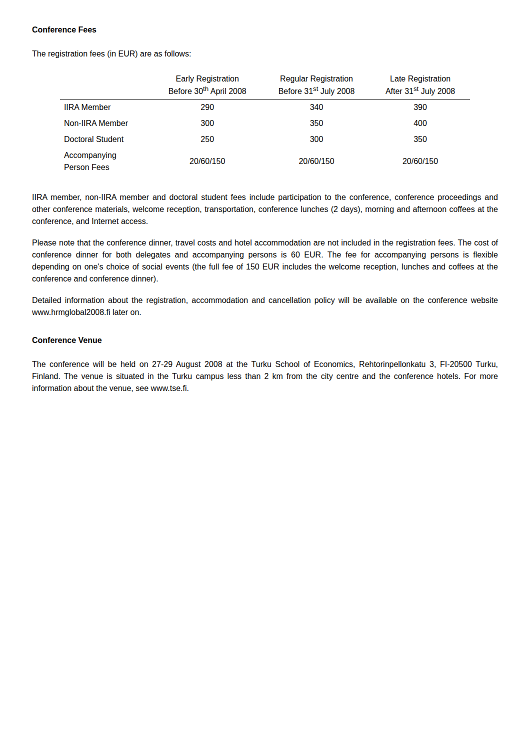Conference Fees
The registration fees (in EUR) are as follows:
| | Early Registration Before 30 th April 2008 | Regular Registration Before 31 st July 2008 | Late Registration After 31 st July 2008 |
| --- | --- | --- | --- |
| IIRA Member | 290 | 340 | 390 |
| Non-IIRA Member | 300 | 350 | 400 |
| Doctoral Student | 250 | 300 | 350 |
| Accompanying Person Fees | 20/60/150 | 20/60/150 | 20/60/150 |
IIRA member, non-IIRA member and doctoral student fees include participation to the conference, conference proceedings and other conference materials, welcome reception, transportation, conference lunches (2 days), morning and afternoon coffees at the conference, and Internet access.
Please note that the conference dinner, travel costs and hotel accommodation are not included in the registration fees. The cost of conference dinner for both delegates and accompanying persons is 60 EUR. The fee for accompanying persons is flexible depending on one's choice of social events (the full fee of 150 EUR includes the welcome reception, lunches and coffees at the conference and conference dinner).
Detailed information about the registration, accommodation and cancellation policy will be available on the conference website www.hrmglobal2008.fi later on.
Conference Venue
The conference will be held on 27-29 August 2008 at the Turku School of Economics, Rehtorinpellonkatu 3, FI-20500 Turku, Finland. The venue is situated in the Turku campus less than 2 km from the city centre and the conference hotels. For more information about the venue, see www.tse.fi.